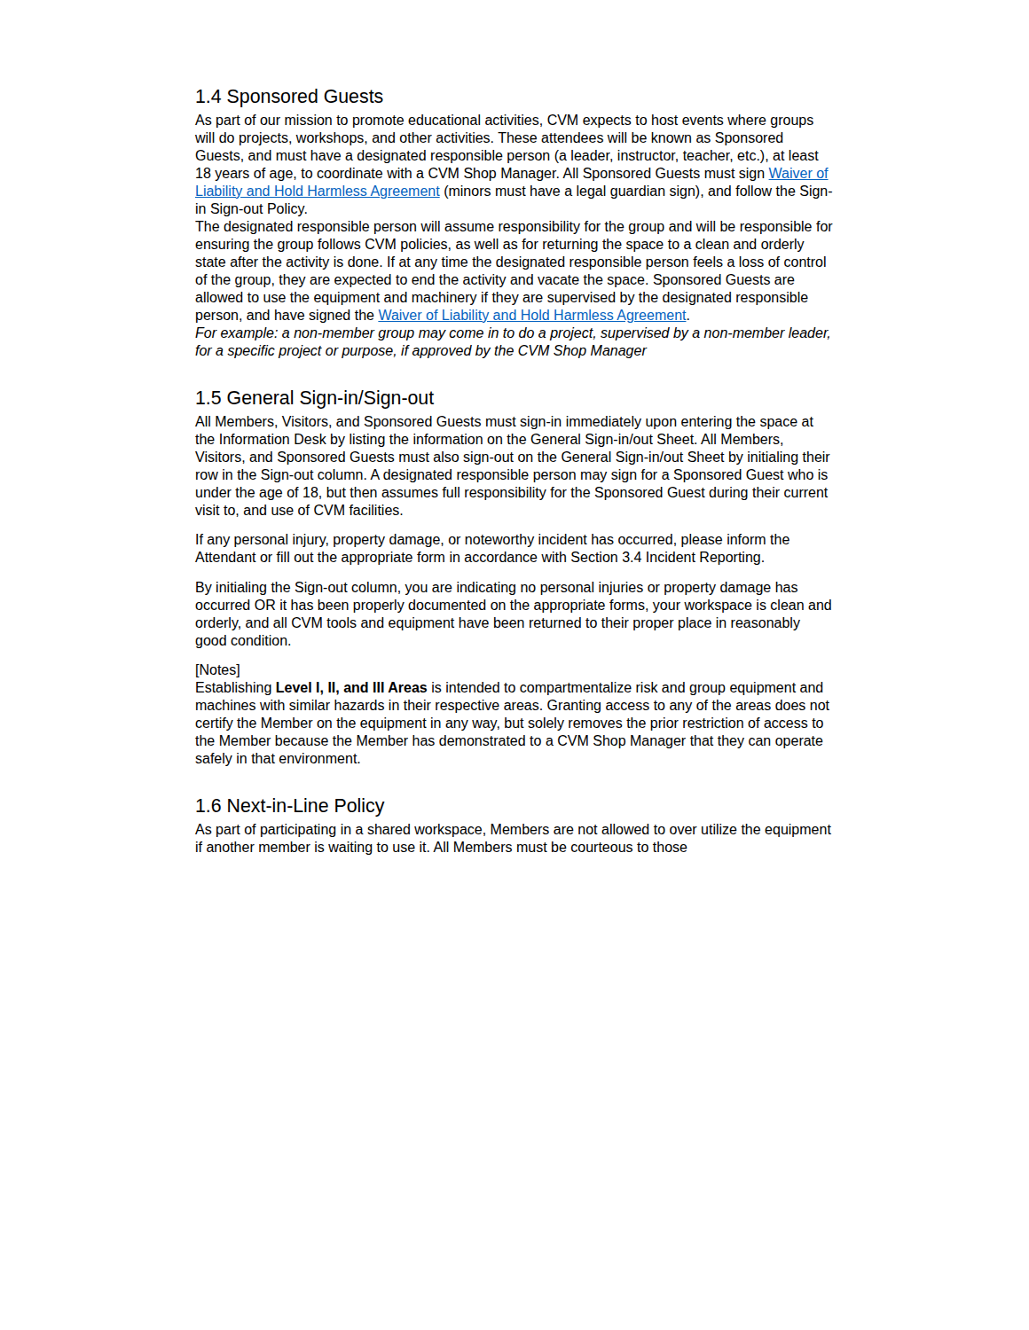1.4 Sponsored Guests
As part of our mission to promote educational activities, CVM expects to host events where groups will do projects, workshops, and other activities. These attendees will be known as Sponsored Guests, and must have a designated responsible person (a leader, instructor, teacher, etc.), at least 18 years of age, to coordinate with a CVM Shop Manager. All Sponsored Guests must sign Waiver of Liability and Hold Harmless Agreement (minors must have a legal guardian sign), and follow the Sign-in Sign-out Policy.
The designated responsible person will assume responsibility for the group and will be responsible for ensuring the group follows CVM policies, as well as for returning the space to a clean and orderly state after the activity is done. If at any time the designated responsible person feels a loss of control of the group, they are expected to end the activity and vacate the space. Sponsored Guests are allowed to use the equipment and machinery if they are supervised by the designated responsible person, and have signed the Waiver of Liability and Hold Harmless Agreement.
For example: a non-member group may come in to do a project, supervised by a non-member leader, for a specific project or purpose, if approved by the CVM Shop Manager
1.5 General Sign-in/Sign-out
All Members, Visitors, and Sponsored Guests must sign-in immediately upon entering the space at the Information Desk by listing the information on the General Sign-in/out Sheet. All Members, Visitors, and Sponsored Guests must also sign-out on the General Sign-in/out Sheet by initialing their row in the Sign-out column. A designated responsible person may sign for a Sponsored Guest who is under the age of 18, but then assumes full responsibility for the Sponsored Guest during their current visit to, and use of CVM facilities.
If any personal injury, property damage, or noteworthy incident has occurred, please inform the Attendant or fill out the appropriate form in accordance with Section 3.4 Incident Reporting.
By initialing the Sign-out column, you are indicating no personal injuries or property damage has occurred OR it has been properly documented on the appropriate forms, your workspace is clean and orderly, and all CVM tools and equipment have been returned to their proper place in reasonably good condition.
[Notes]
Establishing Level I, II, and III Areas is intended to compartmentalize risk and group equipment and machines with similar hazards in their respective areas. Granting access to any of the areas does not certify the Member on the equipment in any way, but solely removes the prior restriction of access to the Member because the Member has demonstrated to a CVM Shop Manager that they can operate safely in that environment.
1.6 Next-in-Line Policy
As part of participating in a shared workspace, Members are not allowed to over utilize the equipment if another member is waiting to use it. All Members must be courteous to those